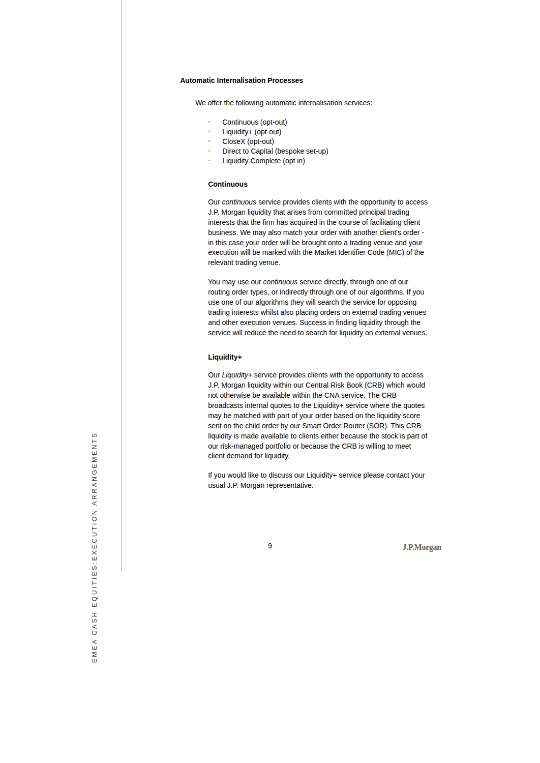EMEA CASH EQUITIES:EXECUTION ARRANGEMENTS
Automatic Internalisation Processes
We offer the following automatic internalisation services:
Continuous (opt-out)
Liquidity+ (opt-out)
CloseX (opt-out)
Direct to Capital (bespoke set-up)
Liquidity Complete (opt in)
Continuous
Our continuous service provides clients with the opportunity to access J.P. Morgan liquidity that arises from committed principal trading interests that the firm has acquired in the course of facilitating client business. We may also match your order with another client's order - in this case your order will be brought onto a trading venue and your execution will be marked with the Market Identifier Code (MIC) of the relevant trading venue.
You may use our continuous service directly, through one of our routing order types, or indirectly through one of our algorithms. If you use one of our algorithms they will search the service for opposing trading interests whilst also placing orders on external trading venues and other execution venues. Success in finding liquidity through the service will reduce the need to search for liquidity on external venues.
Liquidity+
Our Liquidity+ service provides clients with the opportunity to access J.P. Morgan liquidity within our Central Risk Book (CRB) which would not otherwise be available within the CNA service. The CRB broadcasts internal quotes to the Liquidity+ service where the quotes may be matched with part of your order based on the liquidity score sent on the child order by our Smart Order Router (SOR). This CRB liquidity is made available to clients either because the stock is part of our risk-managed portfolio or because the CRB is willing to meet client demand for liquidity.
If you would like to discuss our Liquidity+ service please contact your usual J.P. Morgan representative.
9
J.P.Morgan